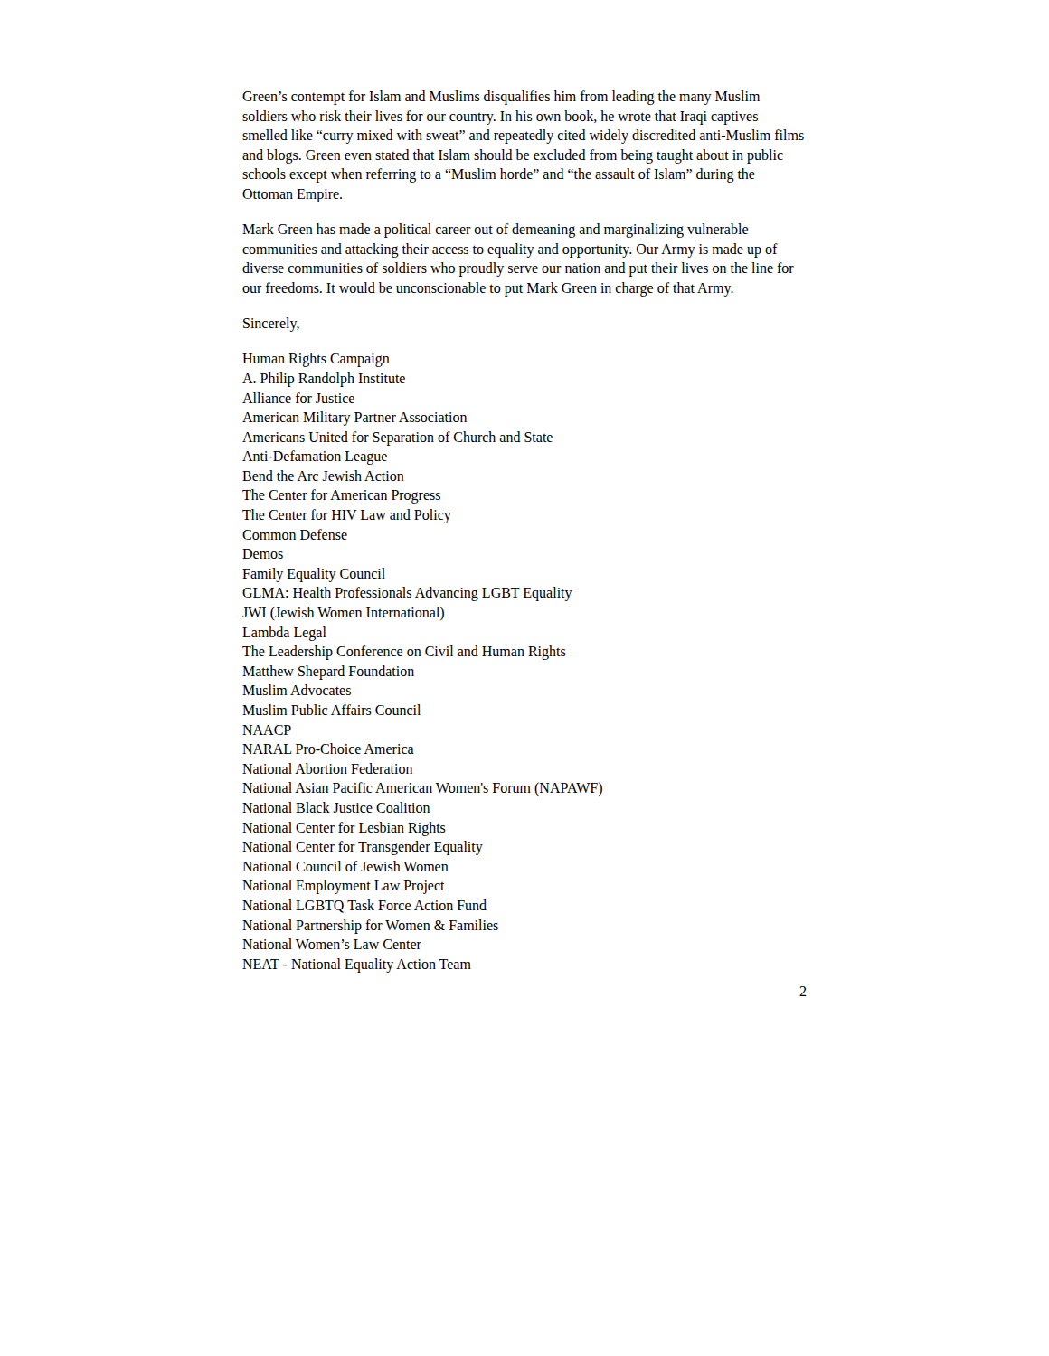Green’s contempt for Islam and Muslims disqualifies him from leading the many Muslim soldiers who risk their lives for our country. In his own book, he wrote that Iraqi captives smelled like “curry mixed with sweat” and repeatedly cited widely discredited anti-Muslim films and blogs. Green even stated that Islam should be excluded from being taught about in public schools except when referring to a “Muslim horde” and “the assault of Islam” during the Ottoman Empire.
Mark Green has made a political career out of demeaning and marginalizing vulnerable communities and attacking their access to equality and opportunity. Our Army is made up of diverse communities of soldiers who proudly serve our nation and put their lives on the line for our freedoms. It would be unconscionable to put Mark Green in charge of that Army.
Sincerely,
Human Rights Campaign
A. Philip Randolph Institute
Alliance for Justice
American Military Partner Association
Americans United for Separation of Church and State
Anti-Defamation League
Bend the Arc Jewish Action
The Center for American Progress
The Center for HIV Law and Policy
Common Defense
Demos
Family Equality Council
GLMA: Health Professionals Advancing LGBT Equality
JWI (Jewish Women International)
Lambda Legal
The Leadership Conference on Civil and Human Rights
Matthew Shepard Foundation
Muslim Advocates
Muslim Public Affairs Council
NAACP
NARAL Pro-Choice America
National Abortion Federation
National Asian Pacific American Women's Forum (NAPAWF)
National Black Justice Coalition
National Center for Lesbian Rights
National Center for Transgender Equality
National Council of Jewish Women
National Employment Law Project
National LGBTQ Task Force Action Fund
National Partnership for Women & Families
National Women’s Law Center
NEAT - National Equality Action Team
2